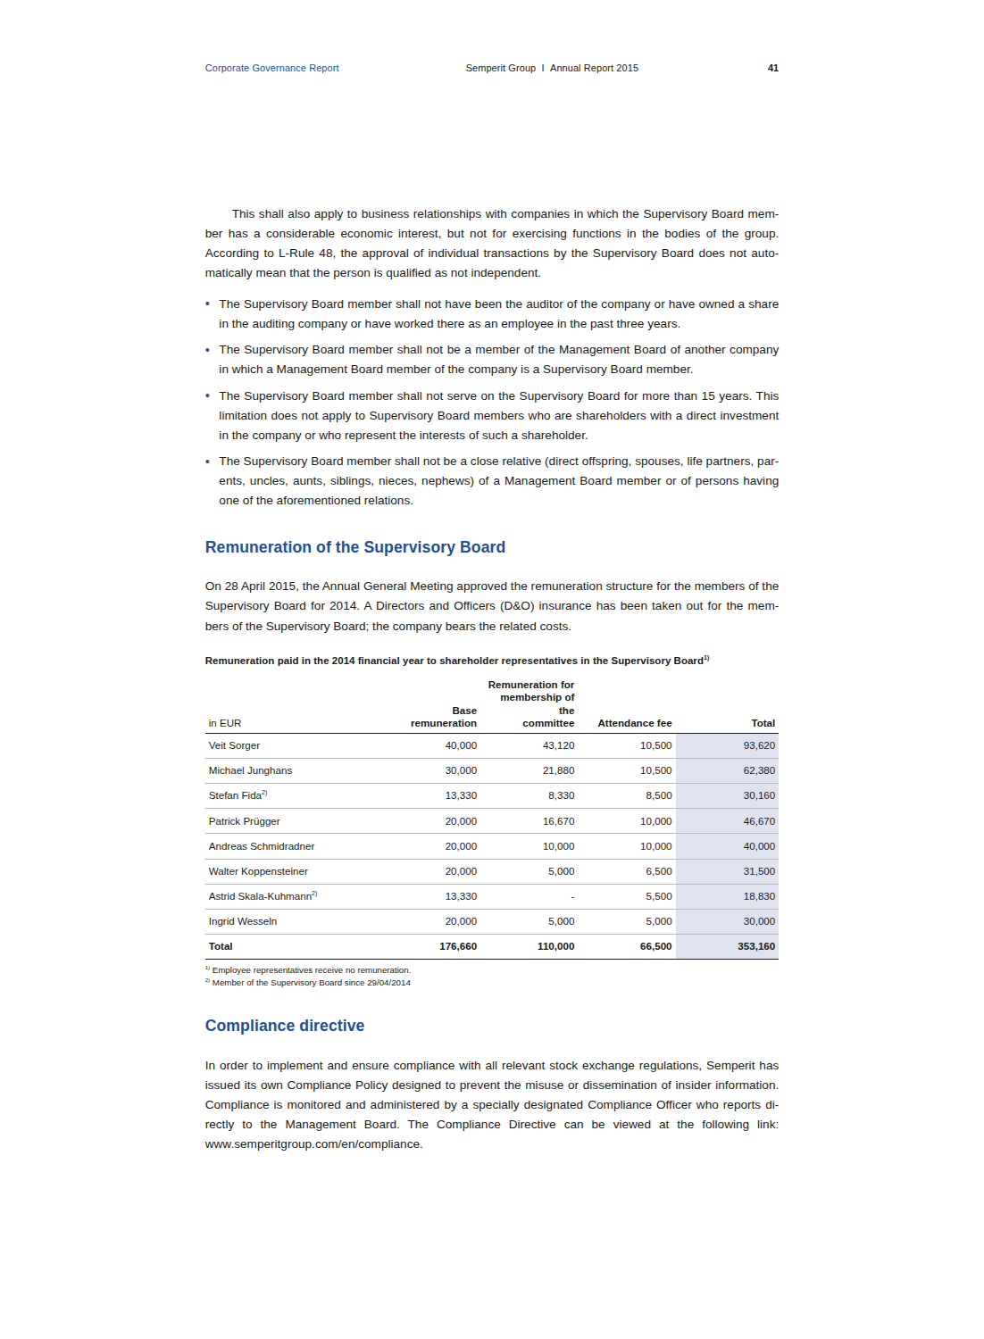Corporate Governance Report
Semperit Group I Annual Report 2015
41
This shall also apply to business relationships with companies in which the Supervisory Board member has a considerable economic interest, but not for exercising functions in the bodies of the group. According to L-Rule 48, the approval of individual transactions by the Supervisory Board does not automatically mean that the person is qualified as not independent.
The Supervisory Board member shall not have been the auditor of the company or have owned a share in the auditing company or have worked there as an employee in the past three years.
The Supervisory Board member shall not be a member of the Management Board of another company in which a Management Board member of the company is a Supervisory Board member.
The Supervisory Board member shall not serve on the Supervisory Board for more than 15 years. This limitation does not apply to Supervisory Board members who are shareholders with a direct investment in the company or who represent the interests of such a shareholder.
The Supervisory Board member shall not be a close relative (direct offspring, spouses, life partners, parents, uncles, aunts, siblings, nieces, nephews) of a Management Board member or of persons having one of the aforementioned relations.
Remuneration of the Supervisory Board
On 28 April 2015, the Annual General Meeting approved the remuneration structure for the members of the Supervisory Board for 2014. A Directors and Officers (D&O) insurance has been taken out for the members of the Supervisory Board; the company bears the related costs.
Remuneration paid in the 2014 financial year to shareholder representatives in the Supervisory Board1)
| in EUR | Base remuneration | Remuneration for membership of the committee | Attendance fee | Total |
| --- | --- | --- | --- | --- |
| Veit Sorger | 40,000 | 43,120 | 10,500 | 93,620 |
| Michael Junghans | 30,000 | 21,880 | 10,500 | 62,380 |
| Stefan Fida 2) | 13,330 | 8,330 | 8,500 | 30,160 |
| Patrick Prügger | 20,000 | 16,670 | 10,000 | 46,670 |
| Andreas Schmidradner | 20,000 | 10,000 | 10,000 | 40,000 |
| Walter Koppensteiner | 20,000 | 5,000 | 6,500 | 31,500 |
| Astrid Skala-Kuhmann 2) | 13,330 | - | 5,500 | 18,830 |
| Ingrid Wesseln | 20,000 | 5,000 | 5,000 | 30,000 |
| Total | 176,660 | 110,000 | 66,500 | 353,160 |
1) Employee representatives receive no remuneration.
2) Member of the Supervisory Board since 29/04/2014
Compliance directive
In order to implement and ensure compliance with all relevant stock exchange regulations, Semperit has issued its own Compliance Policy designed to prevent the misuse or dissemination of insider information. Compliance is monitored and administered by a specially designated Compliance Officer who reports directly to the Management Board. The Compliance Directive can be viewed at the following link: www.semperitgroup.com/en/compliance.